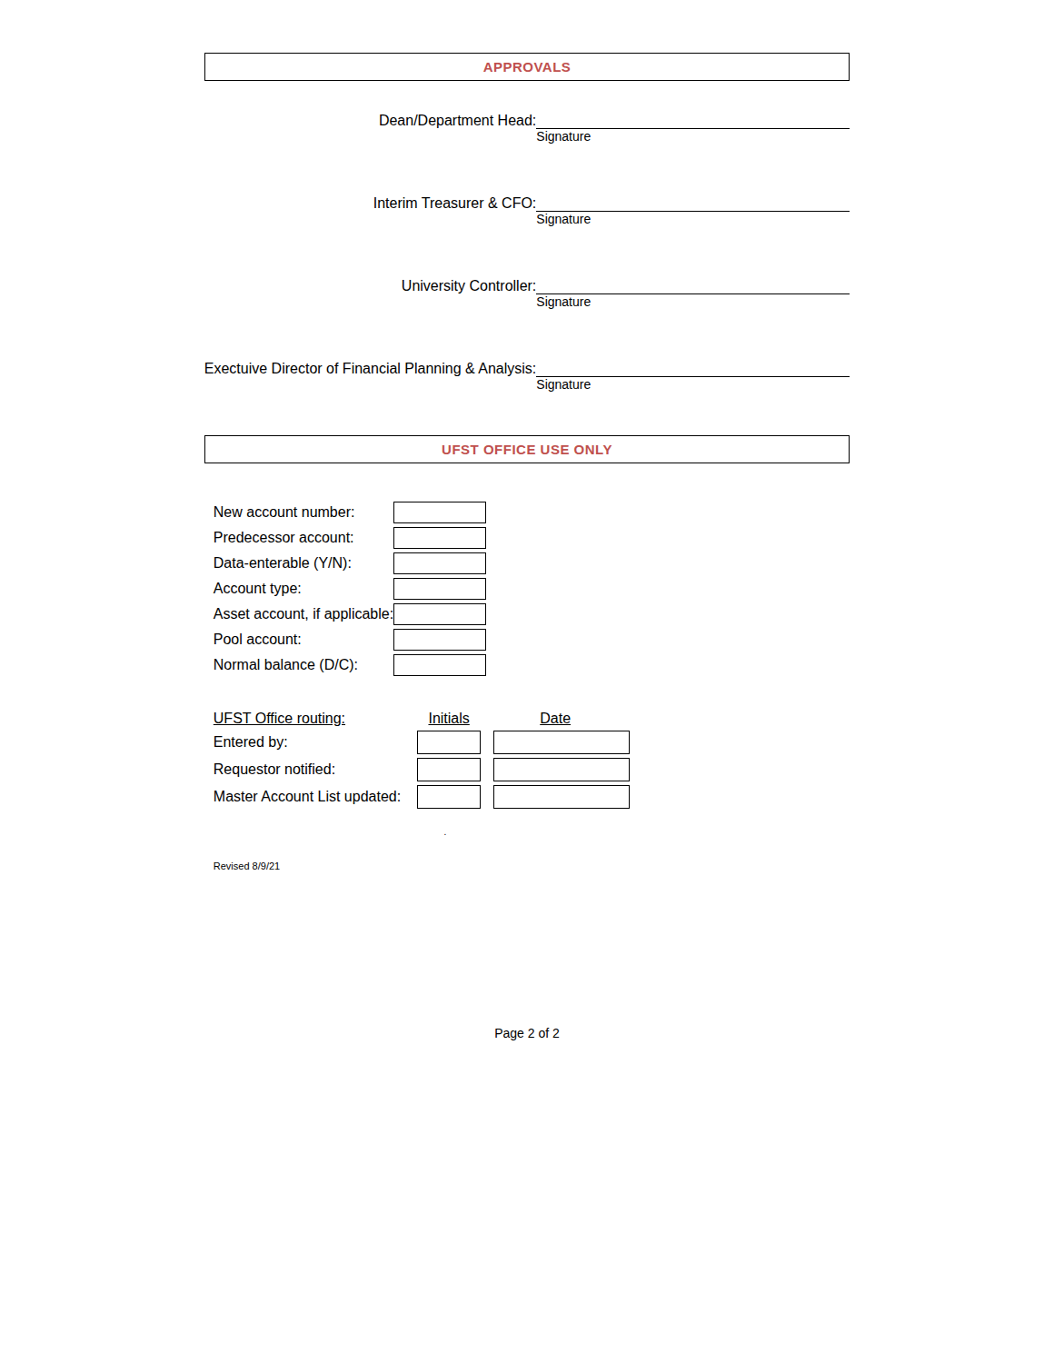APPROVALS
| Dean/Department Head: | |
| | Signature |
| Interim Treasurer & CFO: | |
| | Signature |
| University Controller: | |
| | Signature |
| Exectuive Director of Financial Planning & Analysis: | |
| | Signature |
UFST OFFICE USE ONLY
| New account number: | |
| Predecessor account: | |
| Data-enterable (Y/N): | |
| Account type: | |
| Asset account, if applicable: | |
| Pool account: | |
| Normal balance (D/C): | |
| UFST Office routing: | Initials | Date |
| Entered by: | | |
| Requestor notified: | | |
| Master Account List updated: | | |
.
Revised 8/9/21
Page 2 of 2